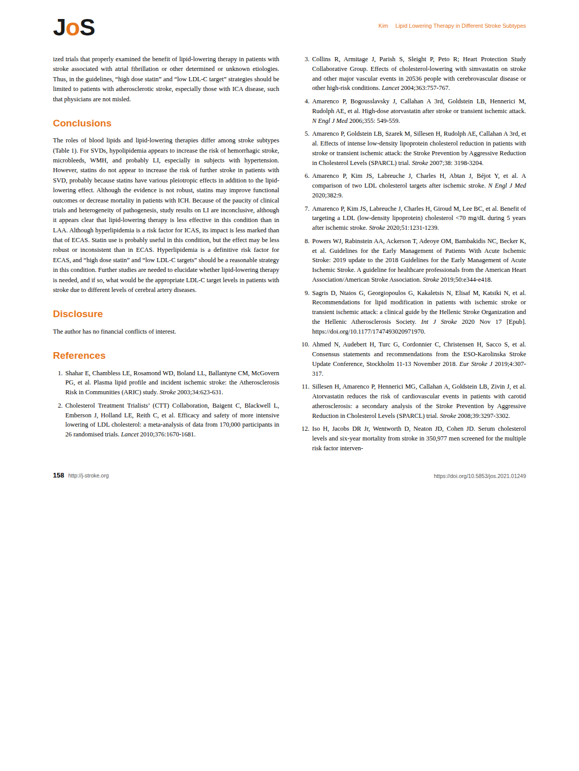Jo S
Kim Lipid Lowering Therapy in Different Stroke Subtypes
ized trials that properly examined the benefit of lipid-lowering therapy in patients with stroke associated with atrial fibrillation or other determined or unknown etiologies. Thus, in the guidelines, “high dose statin” and “low LDL-C target” strategies should be limited to patients with atherosclerotic stroke, especially those with ICA disease, such that physicians are not misled.
Conclusions
The roles of blood lipids and lipid-lowering therapies differ among stroke subtypes (Table 1). For SVDs, hypolipidemia appears to increase the risk of hemorrhagic stroke, microbleeds, WMH, and probably LI, especially in subjects with hypertension. However, statins do not appear to increase the risk of further stroke in patients with SVD, probably because statins have various pleiotropic effects in addition to the lipid-lowering effect. Although the evidence is not robust, statins may improve functional outcomes or decrease mortality in patients with ICH. Because of the paucity of clinical trials and heterogeneity of pathogenesis, study results on LI are inconclusive, although it appears clear that lipid-lowering therapy is less effective in this condition than in LAA. Although hyperlipidemia is a risk factor for ICAS, its impact is less marked than that of ECAS. Statin use is probably useful in this condition, but the effect may be less robust or inconsistent than in ECAS. Hyperlipidemia is a definitive risk factor for ECAS, and “high dose statin” and “low LDL-C targets” should be a reasonable strategy in this condition. Further studies are needed to elucidate whether lipid-lowering therapy is needed, and if so, what would be the appropriate LDL-C target levels in patients with stroke due to different levels of cerebral artery diseases.
Disclosure
The author has no financial conflicts of interest.
References
Shahar E, Chambless LE, Rosamond WD, Boland LL, Ballantyne CM, McGovern PG, et al. Plasma lipid profile and incident ischemic stroke: the Atherosclerosis Risk in Communities (ARIC) study. Stroke 2003;34:623-631.
Cholesterol Treatment Trialists’ (CTT) Collaboration, Baigent C, Blackwell L, Emberson J, Holland LE, Reith C, et al. Efficacy and safety of more intensive lowering of LDL cholesterol: a meta-analysis of data from 170,000 participants in 26 randomised trials. Lancet 2010;376:1670-1681.
Collins R, Armitage J, Parish S, Sleight P, Peto R; Heart Protection Study Collaborative Group. Effects of cholesterol-lowering with simvastatin on stroke and other major vascular events in 20536 people with cerebrovascular disease or other high-risk conditions. Lancet 2004;363:757-767.
Amarenco P, Bogousslavsky J, Callahan A 3rd, Goldstein LB, Hennerici M, Rudolph AE, et al. High-dose atorvastatin after stroke or transient ischemic attack. N Engl J Med 2006;355: 549-559.
Amarenco P, Goldstein LB, Szarek M, Sillesen H, Rudolph AE, Callahan A 3rd, et al. Effects of intense low-density lipoprotein cholesterol reduction in patients with stroke or transient ischemic attack: the Stroke Prevention by Aggressive Reduction in Cholesterol Levels (SPARCL) trial. Stroke 2007;38: 3198-3204.
Amarenco P, Kim JS, Labreuche J, Charles H, Abtan J, Béjot Y, et al. A comparison of two LDL cholesterol targets after ischemic stroke. N Engl J Med 2020;382:9.
Amarenco P, Kim JS, Labreuche J, Charles H, Giroud M, Lee BC, et al. Benefit of targeting a LDL (low-density lipoprotein) cholesterol <70 mg/dL during 5 years after ischemic stroke. Stroke 2020;51:1231-1239.
Powers WJ, Rabinstein AA, Ackerson T, Adeoye OM, Bambakidis NC, Becker K, et al. Guidelines for the Early Management of Patients With Acute Ischemic Stroke: 2019 update to the 2018 Guidelines for the Early Management of Acute Ischemic Stroke. A guideline for healthcare professionals from the American Heart Association/American Stroke Association. Stroke 2019;50:e344-e418.
Sagris D, Ntaios G, Georgiopoulos G, Kakaletsis N, Elisaf M, Katsiki N, et al. Recommendations for lipid modification in patients with ischemic stroke or transient ischemic attack: a clinical guide by the Hellenic Stroke Organization and the Hellenic Atherosclerosis Society. Int J Stroke 2020 Nov 17 [Epub]. https://doi.org/10.1177/1747493020971970.
Ahmed N, Audebert H, Turc G, Cordonnier C, Christensen H, Sacco S, et al. Consensus statements and recommendations from the ESO-Karolinska Stroke Update Conference, Stockholm 11-13 November 2018. Eur Stroke J 2019;4:307-317.
Sillesen H, Amarenco P, Hennerici MG, Callahan A, Goldstein LB, Zivin J, et al. Atorvastatin reduces the risk of cardiovascular events in patients with carotid atherosclerosis: a secondary analysis of the Stroke Prevention by Aggressive Reduction in Cholesterol Levels (SPARCL) trial. Stroke 2008;39:3297-3302.
Iso H, Jacobs DR Jr, Wentworth D, Neaton JD, Cohen JD. Serum cholesterol levels and six-year mortality from stroke in 350,977 men screened for the multiple risk factor interven-
158 http://j-stroke.org
https://doi.org/10.5853/jos.2021.01249